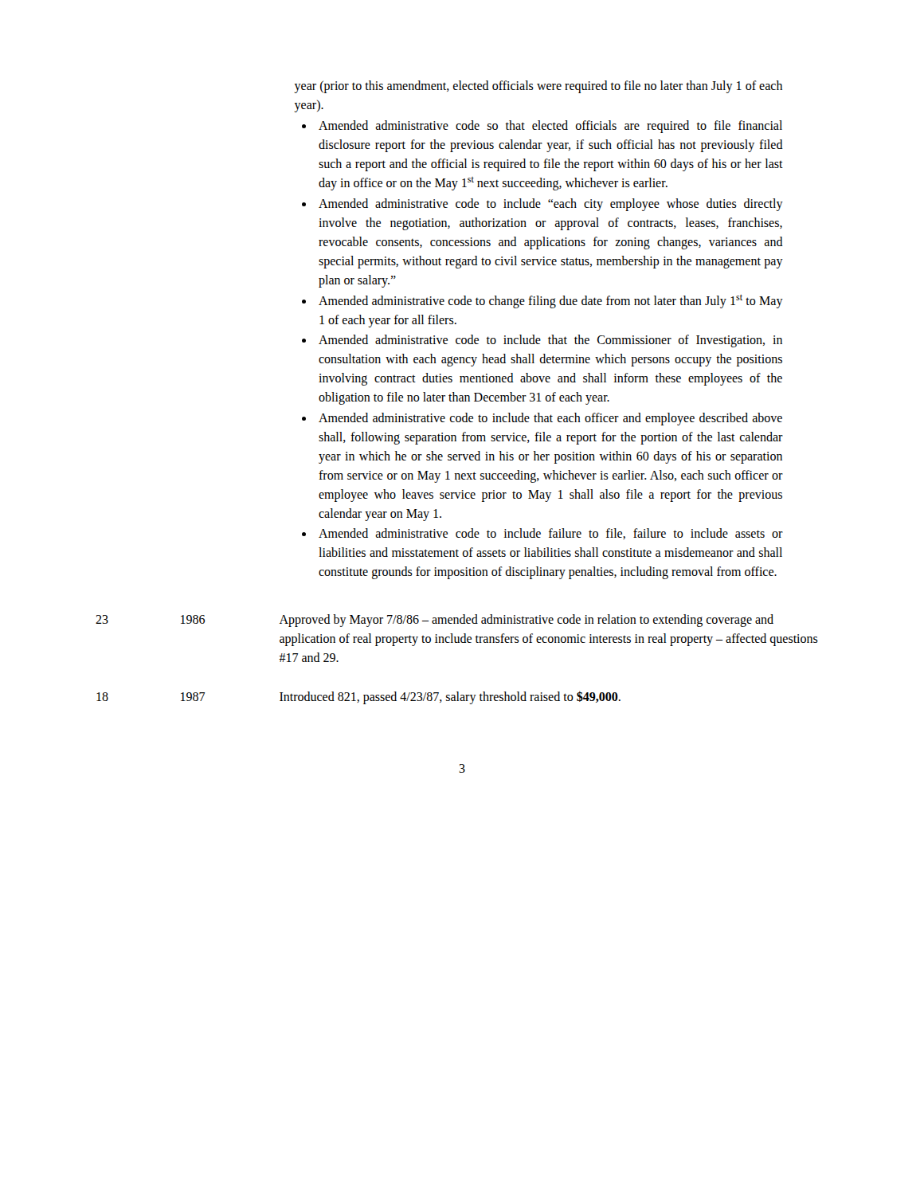year (prior to this amendment, elected officials were required to file no later than July 1 of each year).
Amended administrative code so that elected officials are required to file financial disclosure report for the previous calendar year, if such official has not previously filed such a report and the official is required to file the report within 60 days of his or her last day in office or on the May 1st next succeeding, whichever is earlier.
Amended administrative code to include “each city employee whose duties directly involve the negotiation, authorization or approval of contracts, leases, franchises, revocable consents, concessions and applications for zoning changes, variances and special permits, without regard to civil service status, membership in the management pay plan or salary.”
Amended administrative code to change filing due date from not later than July 1st to May 1 of each year for all filers.
Amended administrative code to include that the Commissioner of Investigation, in consultation with each agency head shall determine which persons occupy the positions involving contract duties mentioned above and shall inform these employees of the obligation to file no later than December 31 of each year.
Amended administrative code to include that each officer and employee described above shall, following separation from service, file a report for the portion of the last calendar year in which he or she served in his or her position within 60 days of his or separation from service or on May 1 next succeeding, whichever is earlier. Also, each such officer or employee who leaves service prior to May 1 shall also file a report for the previous calendar year on May 1.
Amended administrative code to include failure to file, failure to include assets or liabilities and misstatement of assets or liabilities shall constitute a misdemeanor and shall constitute grounds for imposition of disciplinary penalties, including removal from office.
| 23 | 1986 | Approved by Mayor 7/8/86 – amended administrative code in relation to extending coverage and application of real property to include transfers of economic interests in real property – affected questions #17 and 29. |
| 18 | 1987 | Introduced 821, passed 4/23/87, salary threshold raised to $49,000 . |
3